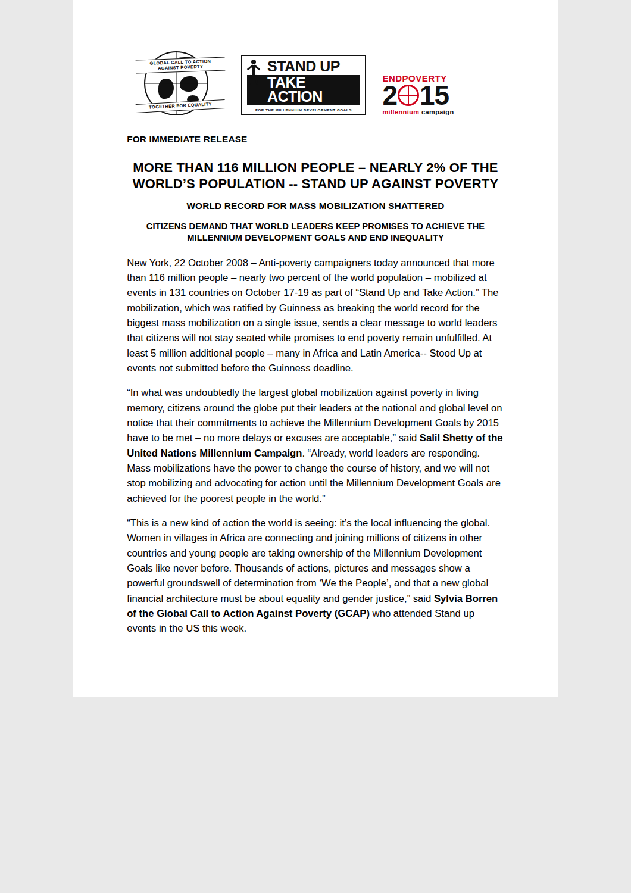GLOBAL CALL TO ACTION
AGAINST POVERTY
TOGETHER FOR EQUALITY
STAND UP
TAKE ACTION
FOR THE MILLENNIUM DEVELOPMENT GOALS
END POVERTY
2 15
millennium campaign
FOR IMMEDIATE RELEASE
MORE THAN 116 MILLION PEOPLE – NEARLY 2% OF THE WORLD’S POPULATION -- STAND UP AGAINST POVERTY
WORLD RECORD FOR MASS MOBILIZATION SHATTERED
CITIZENS DEMAND THAT WORLD LEADERS KEEP PROMISES TO ACHIEVE THE MILLENNIUM DEVELOPMENT GOALS AND END INEQUALITY
New York, 22 October 2008 – Anti-poverty campaigners today announced that more than 116 million people – nearly two percent of the world population – mobilized at events in 131 countries on October 17-19 as part of “Stand Up and Take Action.” The mobilization, which was ratified by Guinness as breaking the world record for the biggest mass mobilization on a single issue, sends a clear message to world leaders that citizens will not stay seated while promises to end poverty remain unfulfilled. At least 5 million additional people – many in Africa and Latin America-- Stood Up at events not submitted before the Guinness deadline.
“In what was undoubtedly the largest global mobilization against poverty in living memory, citizens around the globe put their leaders at the national and global level on notice that their commitments to achieve the Millennium Development Goals by 2015 have to be met – no more delays or excuses are acceptable,” said Salil Shetty of the United Nations Millennium Campaign. “Already, world leaders are responding. Mass mobilizations have the power to change the course of history, and we will not stop mobilizing and advocating for action until the Millennium Development Goals are achieved for the poorest people in the world.”
“This is a new kind of action the world is seeing: it’s the local influencing the global. Women in villages in Africa are connecting and joining millions of citizens in other countries and young people are taking ownership of the Millennium Development Goals like never before. Thousands of actions, pictures and messages show a powerful groundswell of determination from ‘We the People’, and that a new global financial architecture must be about equality and gender justice,” said Sylvia Borren of the Global Call to Action Against Poverty (GCAP) who attended Stand up events in the US this week.